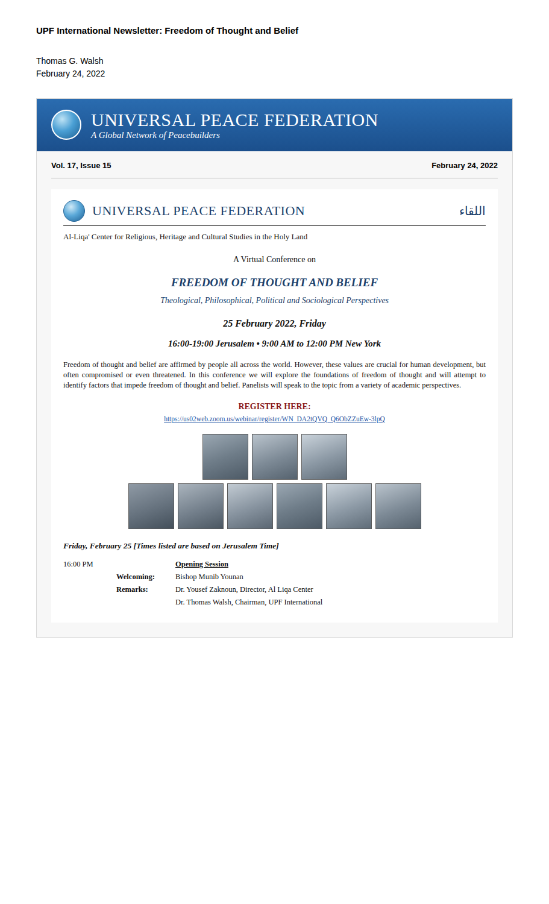UPF International Newsletter: Freedom of Thought and Belief
Thomas G. Walsh
February 24, 2022
UNIVERSAL PEACE FEDERATION
A Global Network of Peacebuilders
Vol. 17, Issue 15 February 24, 2022
UNIVERSAL PEACE FEDERATION
اللقاء
Al-Liqa' Center for Religious, Heritage and Cultural Studies in the Holy Land
A Virtual Conference on
FREEDOM OF THOUGHT AND BELIEF
Theological, Philosophical, Political and Sociological Perspectives
25 February 2022, Friday
16:00-19:00 Jerusalem • 9:00 AM to 12:00 PM New York
Freedom of thought and belief are affirmed by people all across the world. However, these values are crucial for human development, but often compromised or even threatened. In this conference we will explore the foundations of freedom of thought and will attempt to identify factors that impede freedom of thought and belief. Panelists will speak to the topic from a variety of academic perspectives.
REGISTER HERE:
https://us02web.zoom.us/webinar/register/WN_DA2tQVQ_Q6ObZZuEw-3lpQ
Friday, February 25 [Times listed are based on Jerusalem Time]
| 16:00 PM | | Opening Session |
| | Welcoming: | Bishop Munib Younan |
| | Remarks: | Dr. Yousef Zaknoun, Director, Al Liqa Center |
| | | Dr. Thomas Walsh, Chairman, UPF International |